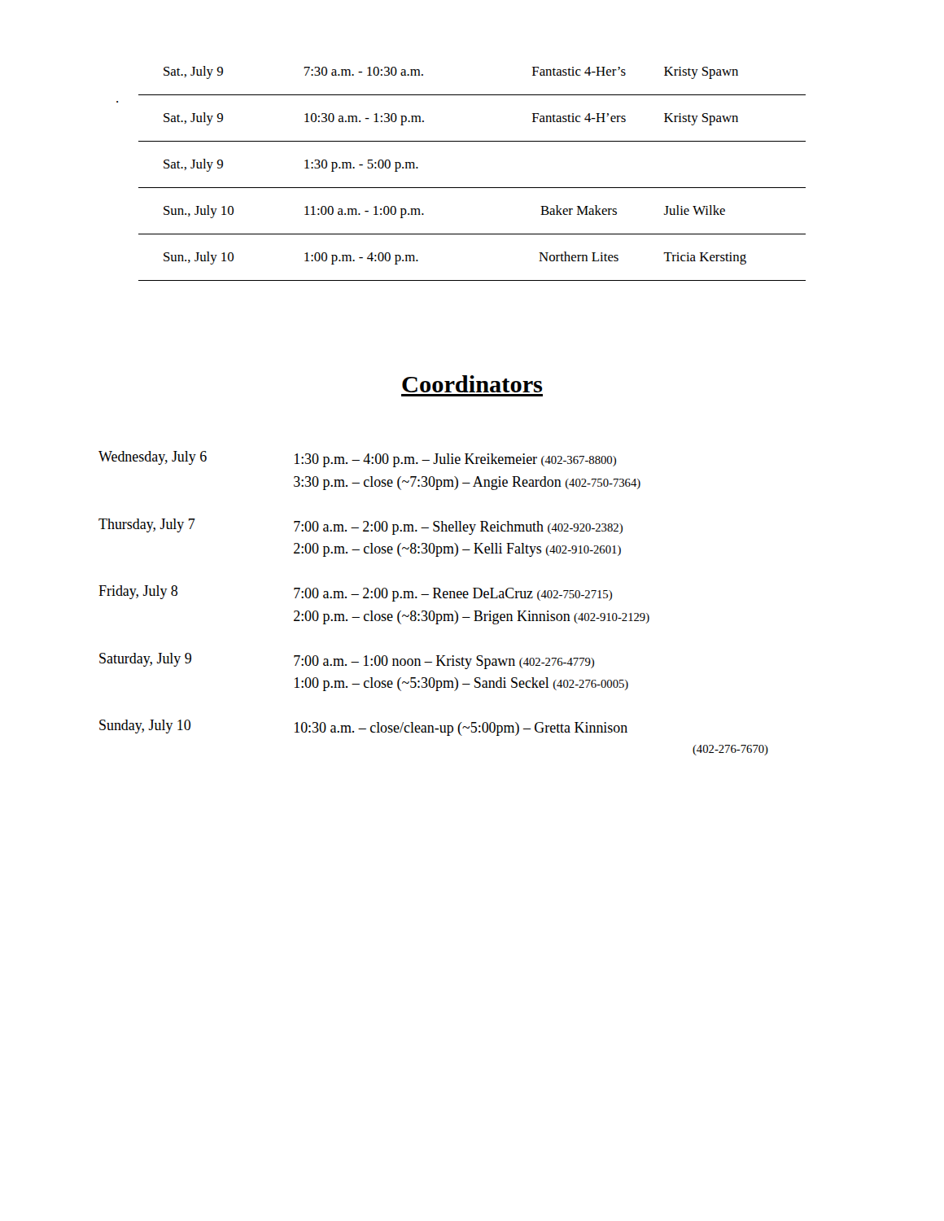| Sat., July 9 | 7:30 a.m. - 10:30 a.m. | Fantastic 4-Her’s | Kristy Spawn |
| Sat., July 9 | 10:30 a.m. - 1:30 p.m. | Fantastic 4-H’ers | Kristy Spawn |
| Sat., July 9 | 1:30 p.m. - 5:00 p.m. | | |
| Sun., July 10 | 11:00 a.m. - 1:00 p.m. | Baker Makers | Julie Wilke |
| Sun., July 10 | 1:00 p.m. - 4:00 p.m. | Northern Lites | Tricia Kersting |
Coordinators
| Wednesday, July 6 | 1:30 p.m. – 4:00 p.m. – Julie Kreikemeier (402-367-8800) 3:30 p.m. – close (~7:30pm) – Angie Reardon (402-750-7364) |
| Thursday, July 7 | 7:00 a.m. – 2:00 p.m. – Shelley Reichmuth (402-920-2382) 2:00 p.m. – close (~8:30pm) – Kelli Faltys (402-910-2601) |
| Friday, July 8 | 7:00 a.m. – 2:00 p.m. – Renee DeLaCruz (402-750-2715) 2:00 p.m. – close (~8:30pm) – Brigen Kinnison (402-910-2129) |
| Saturday, July 9 | 7:00 a.m. – 1:00 noon – Kristy Spawn (402-276-4779) 1:00 p.m. – close (~5:30pm) – Sandi Seckel (402-276-0005) |
| Sunday, July 10 | 10:30 a.m. – close/clean-up (~5:00pm) – Gretta Kinnison (402-276-7670) |